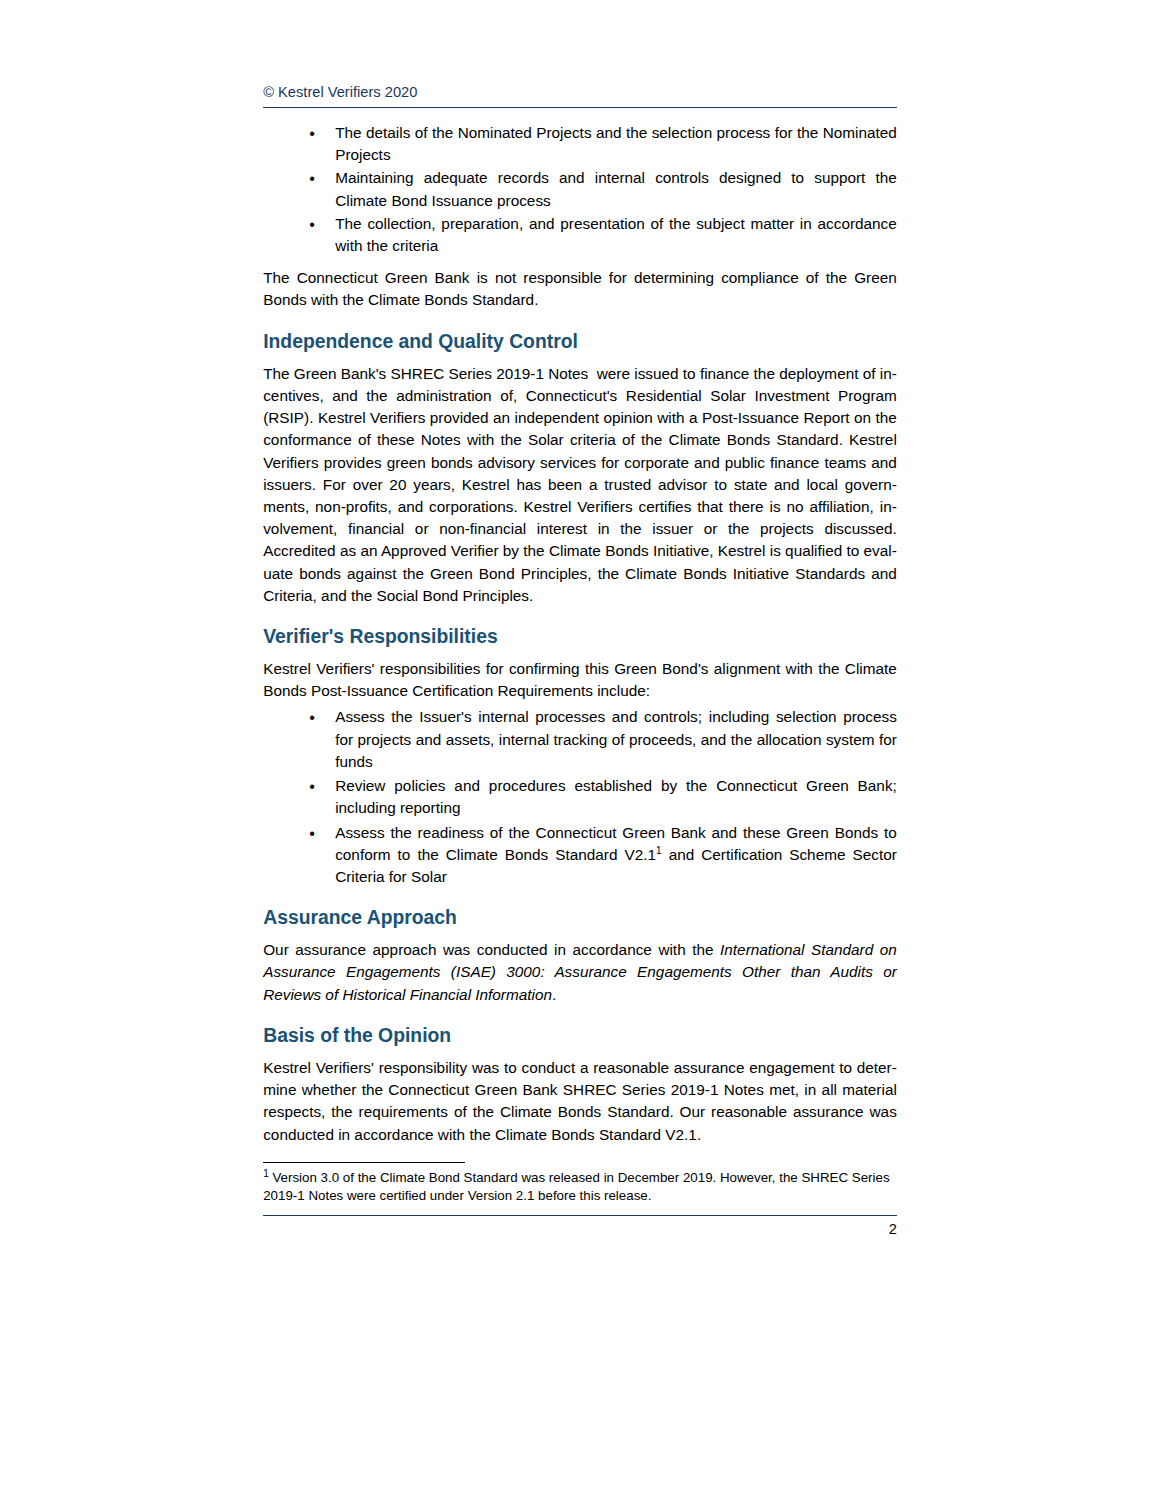© Kestrel Verifiers 2020
The details of the Nominated Projects and the selection process for the Nominated Projects
Maintaining adequate records and internal controls designed to support the Climate Bond Issuance process
The collection, preparation, and presentation of the subject matter in accordance with the criteria
The Connecticut Green Bank is not responsible for determining compliance of the Green Bonds with the Climate Bonds Standard.
Independence and Quality Control
The Green Bank's SHREC Series 2019-1 Notes were issued to finance the deployment of incentives, and the administration of, Connecticut's Residential Solar Investment Program (RSIP). Kestrel Verifiers provided an independent opinion with a Post-Issuance Report on the conformance of these Notes with the Solar criteria of the Climate Bonds Standard. Kestrel Verifiers provides green bonds advisory services for corporate and public finance teams and issuers. For over 20 years, Kestrel has been a trusted advisor to state and local governments, non-profits, and corporations. Kestrel Verifiers certifies that there is no affiliation, involvement, financial or non-financial interest in the issuer or the projects discussed. Accredited as an Approved Verifier by the Climate Bonds Initiative, Kestrel is qualified to evaluate bonds against the Green Bond Principles, the Climate Bonds Initiative Standards and Criteria, and the Social Bond Principles.
Verifier's Responsibilities
Kestrel Verifiers' responsibilities for confirming this Green Bond's alignment with the Climate Bonds Post-Issuance Certification Requirements include:
Assess the Issuer's internal processes and controls; including selection process for projects and assets, internal tracking of proceeds, and the allocation system for funds
Review policies and procedures established by the Connecticut Green Bank; including reporting
Assess the readiness of the Connecticut Green Bank and these Green Bonds to conform to the Climate Bonds Standard V2.11 and Certification Scheme Sector Criteria for Solar
Assurance Approach
Our assurance approach was conducted in accordance with the International Standard on Assurance Engagements (ISAE) 3000: Assurance Engagements Other than Audits or Reviews of Historical Financial Information.
Basis of the Opinion
Kestrel Verifiers' responsibility was to conduct a reasonable assurance engagement to determine whether the Connecticut Green Bank SHREC Series 2019-1 Notes met, in all material respects, the requirements of the Climate Bonds Standard. Our reasonable assurance was conducted in accordance with the Climate Bonds Standard V2.1.
1 Version 3.0 of the Climate Bond Standard was released in December 2019. However, the SHREC Series 2019-1 Notes were certified under Version 2.1 before this release.
2